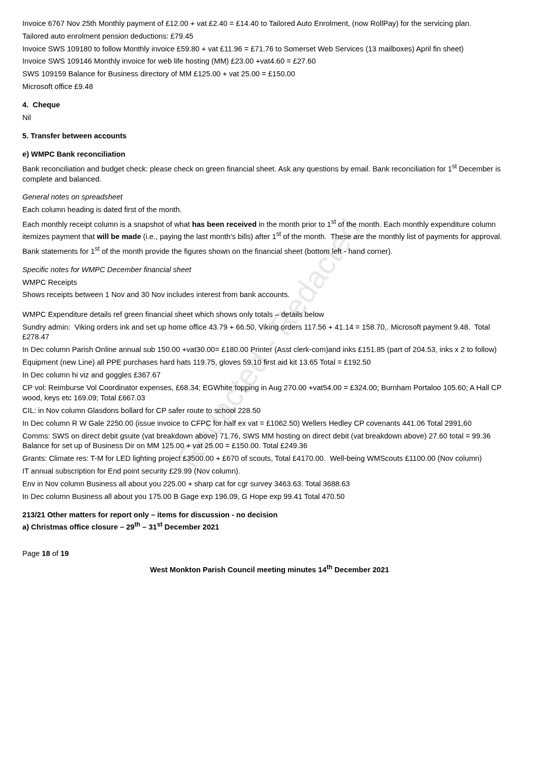Redacted - Redacted
Invoice 6767 Nov 25th Monthly payment of £12.00 + vat £2.40 = £14.40 to Tailored Auto Enrolment, (now RollPay) for the servicing plan.
Tailored auto enrolment pension deductions: £79.45
Invoice SWS 109180 to follow Monthly invoice £59.80 + vat £11.96 = £71.76 to Somerset Web Services (13 mailboxes) April fin sheet)
Invoice SWS 109146 Monthly invoice for web life hosting (MM) £23.00 +vat4.60 = £27.60
SWS 109159 Balance for Business directory of MM £125.00 + vat 25.00 = £150.00
Microsoft office £9.48
4. Cheque
Nil
5. Transfer between accounts
e) WMPC Bank reconciliation
Bank reconciliation and budget check: please check on green financial sheet. Ask any questions by email. Bank reconciliation for 1st December is complete and balanced.
General notes on spreadsheet
Each column heading is dated first of the month.
Each monthly receipt column is a snapshot of what has been received in the month prior to 1st of the month. Each monthly expenditure column itemizes payment that will be made (i.e., paying the last month's bills) after 1st of the month. These are the monthly list of payments for approval.
Bank statements for 1st of the month provide the figures shown on the financial sheet (bottom left - hand corner).
Specific notes for WMPC December financial sheet
WMPC Receipts
Shows receipts between 1 Nov and 30 Nov includes interest from bank accounts.
WMPC Expenditure details ref green financial sheet which shows only totals – details below
Sundry admin: Viking orders ink and set up home office 43.79 + 66.50, Viking orders 117.56 + 41.14 = 158.70,. Microsoft payment 9.48. Total £278.47
In Dec column Parish Online annual sub 150.00 +vat30.00= £180.00 Printer (Asst clerk-com)and inks £151.85 (part of 204.53, inks x 2 to follow)
Equipment (new Line) all PPE purchases hard hats 119.75, gloves 59.10 first aid kit 13.65 Total = £192.50
In Dec column hi viz and goggles £367.67
CP vol: Reimburse Vol Coordinator expenses, £68.34; EGWhite topping in Aug 270.00 +vat54.00 = £324.00; Burnham Portaloo 105.60; A Hall CP wood, keys etc 169.09; Total £667.03
CIL: in Nov column Glasdons bollard for CP safer route to school 228.50
In Dec column R W Gale 2250.00 (issue invoice to CFPC for half ex vat = £1062.50) Wellers Hedley CP covenants 441.06 Total 2991,60
Comms: SWS on direct debit gsuite (vat breakdown above) 71.76, SWS MM hosting on direct debit (vat breakdown above) 27.60 total = 99.36 Balance for set up of Business Dir on MM 125.00 + vat 25.00 = £150.00. Total £249.36
Grants: Climate res: T-M for LED lighting project £3500.00 + £670 of scouts, Total £4170.00. Well-being WMScouts £1100.00 (Nov column)
IT annual subscription for End point security £29.99 (Nov column).
Env in Nov column Business all about you 225.00 + sharp cat for cgr survey 3463.63. Total 3688.63
In Dec column Business all about you 175.00 B Gage exp 196.09, G Hope exp 99.41 Total 470.50
213/21 Other matters for report only – items for discussion - no decision
a) Christmas office closure – 29th – 31st December 2021
Page 18 of 19
West Monkton Parish Council meeting minutes 14th December 2021